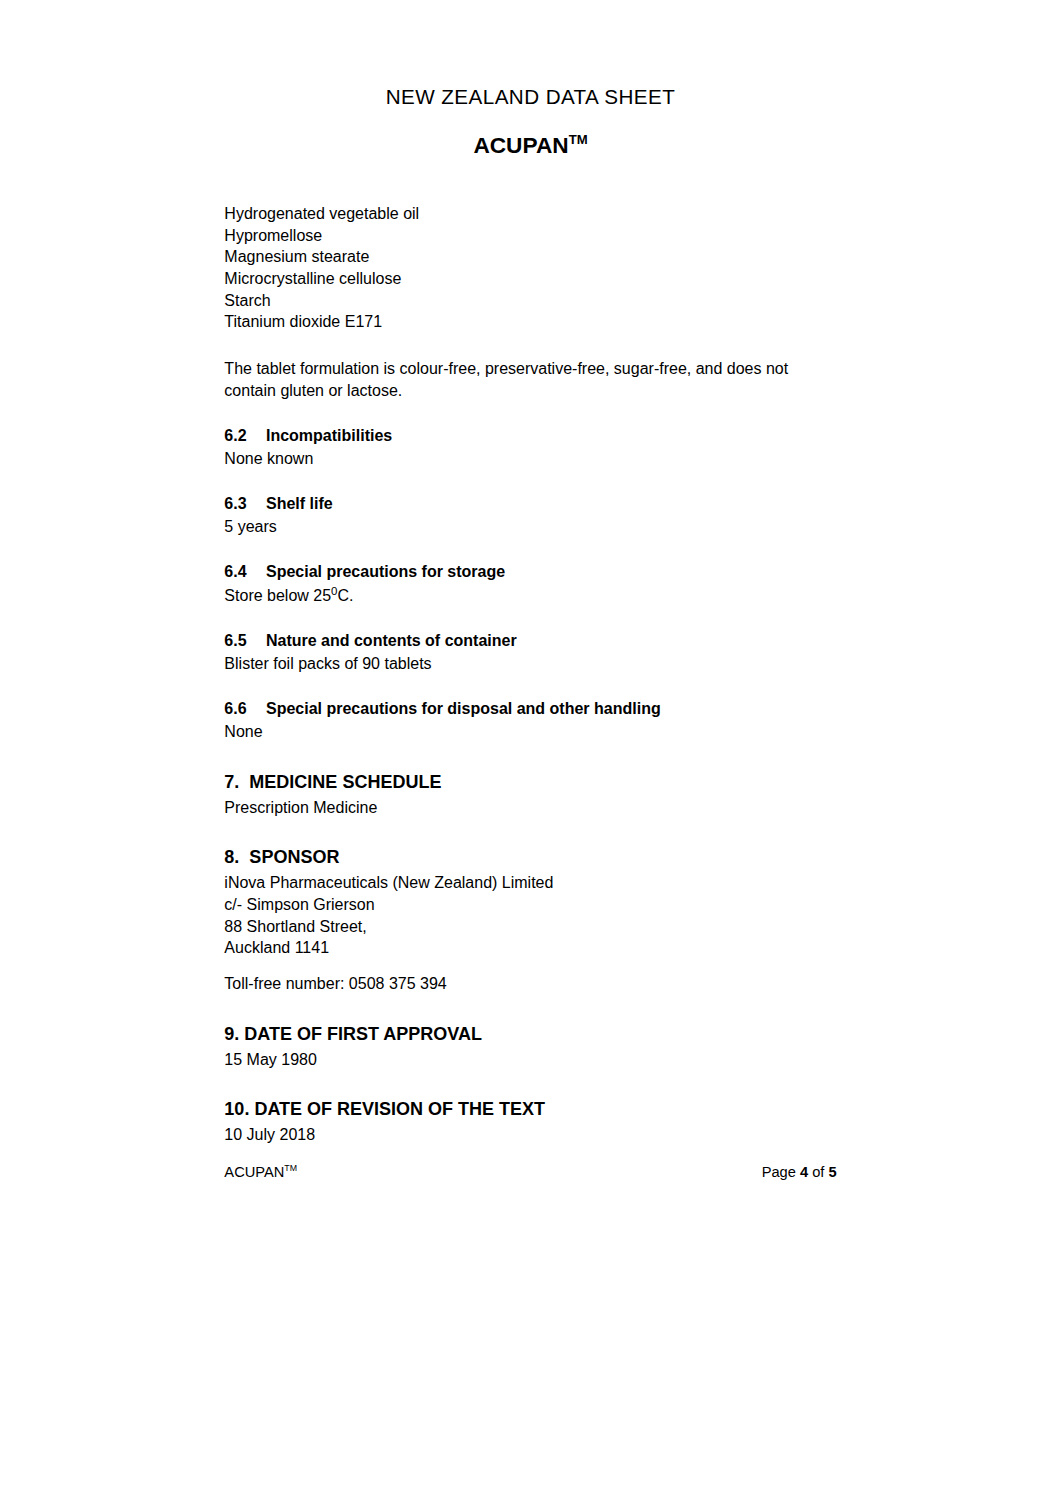NEW ZEALAND DATA SHEET
ACUPANTM
Hydrogenated vegetable oil
Hypromellose
Magnesium stearate
Microcrystalline cellulose
Starch
Titanium dioxide E171
The tablet formulation is colour-free, preservative-free, sugar-free, and does not contain gluten or lactose.
6.2 Incompatibilities
None known
6.3 Shelf life
5 years
6.4 Special precautions for storage
Store below 250C.
6.5 Nature and contents of container
Blister foil packs of 90 tablets
6.6 Special precautions for disposal and other handling
None
7. MEDICINE SCHEDULE
Prescription Medicine
8. SPONSOR
iNova Pharmaceuticals (New Zealand) Limited
c/- Simpson Grierson
88 Shortland Street,
Auckland 1141
Toll-free number: 0508 375 394
9. DATE OF FIRST APPROVAL
15 May 1980
10. DATE OF REVISION OF THE TEXT
10 July 2018
ACUPANTM
Page 4 of 5